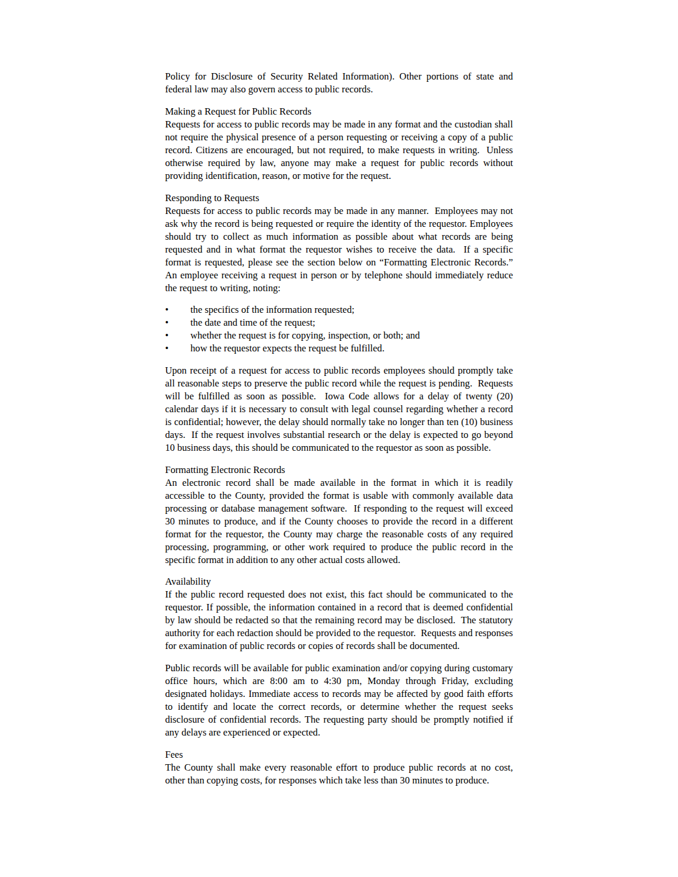Policy for Disclosure of Security Related Information). Other portions of state and federal law may also govern access to public records.
Making a Request for Public Records
Requests for access to public records may be made in any format and the custodian shall not require the physical presence of a person requesting or receiving a copy of a public record. Citizens are encouraged, but not required, to make requests in writing. Unless otherwise required by law, anyone may make a request for public records without providing identification, reason, or motive for the request.
Responding to Requests
Requests for access to public records may be made in any manner. Employees may not ask why the record is being requested or require the identity of the requestor. Employees should try to collect as much information as possible about what records are being requested and in what format the requestor wishes to receive the data. If a specific format is requested, please see the section below on “Formatting Electronic Records.” An employee receiving a request in person or by telephone should immediately reduce the request to writing, noting:
the specifics of the information requested;
the date and time of the request;
whether the request is for copying, inspection, or both; and
how the requestor expects the request be fulfilled.
Upon receipt of a request for access to public records employees should promptly take all reasonable steps to preserve the public record while the request is pending. Requests will be fulfilled as soon as possible. Iowa Code allows for a delay of twenty (20) calendar days if it is necessary to consult with legal counsel regarding whether a record is confidential; however, the delay should normally take no longer than ten (10) business days. If the request involves substantial research or the delay is expected to go beyond 10 business days, this should be communicated to the requestor as soon as possible.
Formatting Electronic Records
An electronic record shall be made available in the format in which it is readily accessible to the County, provided the format is usable with commonly available data processing or database management software. If responding to the request will exceed 30 minutes to produce, and if the County chooses to provide the record in a different format for the requestor, the County may charge the reasonable costs of any required processing, programming, or other work required to produce the public record in the specific format in addition to any other actual costs allowed.
Availability
If the public record requested does not exist, this fact should be communicated to the requestor. If possible, the information contained in a record that is deemed confidential by law should be redacted so that the remaining record may be disclosed. The statutory authority for each redaction should be provided to the requestor. Requests and responses for examination of public records or copies of records shall be documented.
Public records will be available for public examination and/or copying during customary office hours, which are 8:00 am to 4:30 pm, Monday through Friday, excluding designated holidays. Immediate access to records may be affected by good faith efforts to identify and locate the correct records, or determine whether the request seeks disclosure of confidential records. The requesting party should be promptly notified if any delays are experienced or expected.
Fees
The County shall make every reasonable effort to produce public records at no cost, other than copying costs, for responses which take less than 30 minutes to produce.